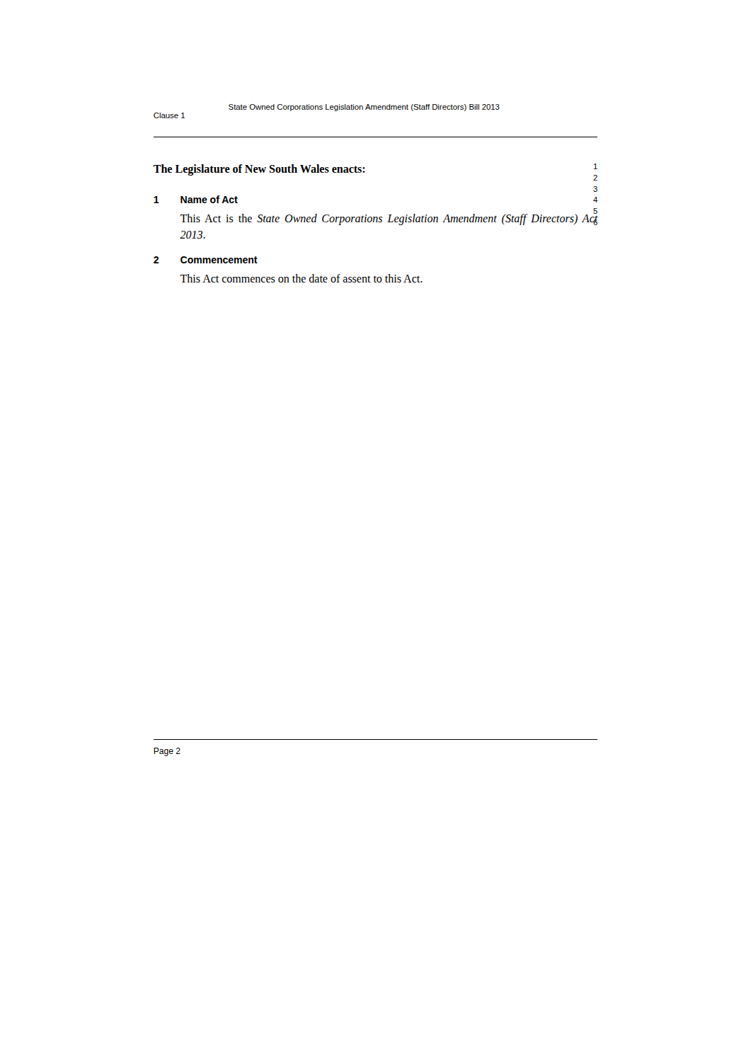Clause 1
State Owned Corporations Legislation Amendment (Staff Directors) Bill 2013
1
2
3
4
5
6
The Legislature of New South Wales enacts:
1
Name of Act
This Act is the State Owned Corporations Legislation Amendment (Staff Directors) Act 2013.
2
Commencement
This Act commences on the date of assent to this Act.
Page 2